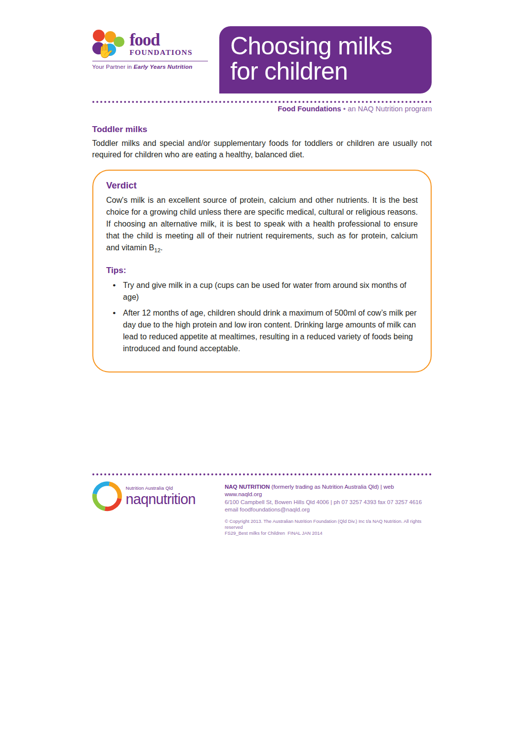✋
food FOUNDATIONS
Your Partner in Early Years Nutrition
Choosing milks for children
Food Foundations • an NAQ Nutrition program
Toddler milks
Toddler milks and special and/or supplementary foods for toddlers or children are usually not required for children who are eating a healthy, balanced diet.
Verdict
Cow's milk is an excellent source of protein, calcium and other nutrients. It is the best choice for a growing child unless there are specific medical, cultural or religious reasons. If choosing an alternative milk, it is best to speak with a health professional to ensure that the child is meeting all of their nutrient requirements, such as for protein, calcium and vitamin B12.
Tips:
Try and give milk in a cup (cups can be used for water from around six months of age)
After 12 months of age, children should drink a maximum of 500ml of cow’s milk per day due to the high protein and low iron content. Drinking large amounts of milk can lead to reduced appetite at mealtimes, resulting in a reduced variety of foods being introduced and found acceptable.
Nutrition Australia Qld naqnutrition
NAQ NUTRITION (formerly trading as Nutrition Australia Qld) | web www.naqld.org
6/100 Campbell St, Bowen Hills Qld 4006 | ph 07 3257 4393 fax 07 3257 4616 email foodfoundations@naqld.org
© Copyright 2013. The Australian Nutrition Foundation (Qld Div.) Inc t/a NAQ Nutrition. All rights reserved
FS29_Best milks for Children FINAL JAN 2014